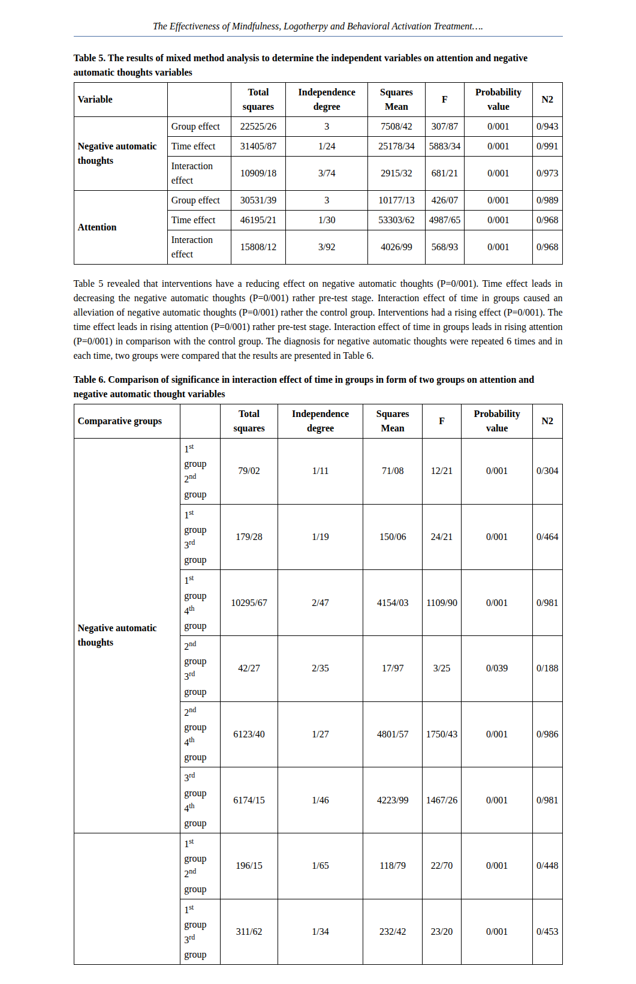The Effectiveness of Mindfulness, Logotherpy and Behavioral Activation Treatment….
Table 5. The results of mixed method analysis to determine the independent variables on attention and negative automatic thoughts variables
| Variable | | Total squares | Independence degree | Squares Mean | F | Probability value | N2 |
| --- | --- | --- | --- | --- | --- | --- | --- |
| Negative automatic thoughts | Group effect | 22525/26 | 3 | 7508/42 | 307/87 | 0/001 | 0/943 |
| Time effect | 31405/87 | 1/24 | 25178/34 | 5883/34 | 0/001 | 0/991 |
| Interaction effect | 10909/18 | 3/74 | 2915/32 | 681/21 | 0/001 | 0/973 |
| Attention | Group effect | 30531/39 | 3 | 10177/13 | 426/07 | 0/001 | 0/989 |
| Time effect | 46195/21 | 1/30 | 53303/62 | 4987/65 | 0/001 | 0/968 |
| Interaction effect | 15808/12 | 3/92 | 4026/99 | 568/93 | 0/001 | 0/968 |
Table 5 revealed that interventions have a reducing effect on negative automatic thoughts (P=0/001). Time effect leads in decreasing the negative automatic thoughts (P=0/001) rather pre-test stage. Interaction effect of time in groups caused an alleviation of negative automatic thoughts (P=0/001) rather the control group. Interventions had a rising effect (P=0/001). The time effect leads in rising attention (P=0/001) rather pre-test stage. Interaction effect of time in groups leads in rising attention (P=0/001) in comparison with the control group. The diagnosis for negative automatic thoughts were repeated 6 times and in each time, two groups were compared that the results are presented in Table 6.
Table 6. Comparison of significance in interaction effect of time in groups in form of two groups on attention and negative automatic thought variables
| Comparative groups | | Total squares | Independence degree | Squares Mean | F | Probability value | N2 |
| --- | --- | --- | --- | --- | --- | --- | --- |
| Negative automatic thoughts | 1 st group 2 nd group | 79/02 | 1/11 | 71/08 | 12/21 | 0/001 | 0/304 |
| 1 st group 3 rd group | 179/28 | 1/19 | 150/06 | 24/21 | 0/001 | 0/464 |
| 1 st group 4 th group | 10295/67 | 2/47 | 4154/03 | 1109/90 | 0/001 | 0/981 |
| 2 nd group 3 rd group | 42/27 | 2/35 | 17/97 | 3/25 | 0/039 | 0/188 |
| 2 nd group 4 th group | 6123/40 | 1/27 | 4801/57 | 1750/43 | 0/001 | 0/986 |
| 3 rd group 4 th group | 6174/15 | 1/46 | 4223/99 | 1467/26 | 0/001 | 0/981 |
| | 1 st group 2 nd group | 196/15 | 1/65 | 118/79 | 22/70 | 0/001 | 0/448 |
| 1 st group 3 rd group | 311/62 | 1/34 | 232/42 | 23/20 | 0/001 | 0/453 |